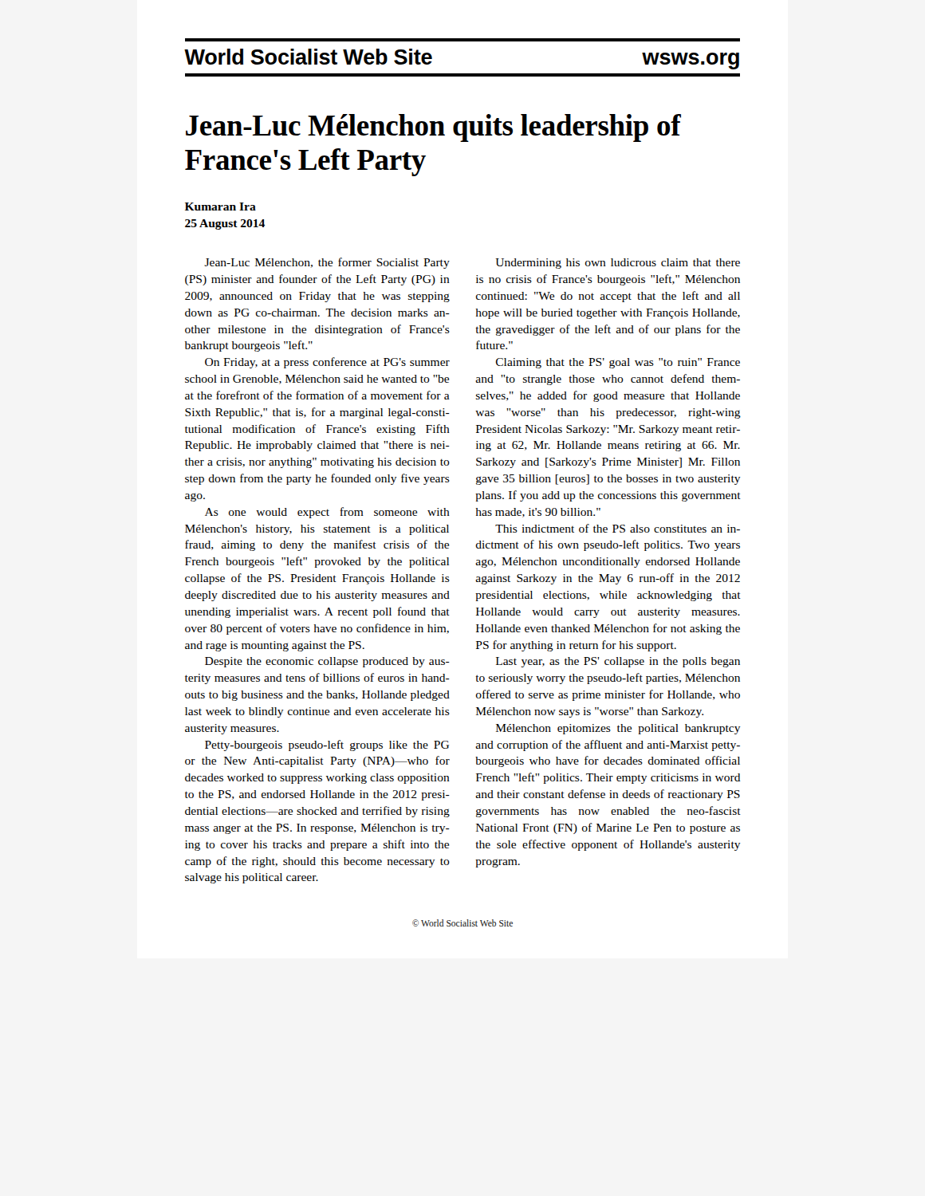World Socialist Web Site
wsws.org
Jean-Luc Mélenchon quits leadership of France's Left Party
Kumaran Ira 25 August 2014
Jean-Luc Mélenchon, the former Socialist Party (PS) minister and founder of the Left Party (PG) in 2009, announced on Friday that he was stepping down as PG co-chairman. The decision marks another milestone in the disintegration of France's bankrupt bourgeois "left."
On Friday, at a press conference at PG's summer school in Grenoble, Mélenchon said he wanted to "be at the forefront of the formation of a movement for a Sixth Republic," that is, for a marginal legal-constitutional modification of France's existing Fifth Republic. He improbably claimed that "there is neither a crisis, nor anything" motivating his decision to step down from the party he founded only five years ago.
As one would expect from someone with Mélenchon's history, his statement is a political fraud, aiming to deny the manifest crisis of the French bourgeois "left" provoked by the political collapse of the PS. President François Hollande is deeply discredited due to his austerity measures and unending imperialist wars. A recent poll found that over 80 percent of voters have no confidence in him, and rage is mounting against the PS.
Despite the economic collapse produced by austerity measures and tens of billions of euros in handouts to big business and the banks, Hollande pledged last week to blindly continue and even accelerate his austerity measures.
Petty-bourgeois pseudo-left groups like the PG or the New Anti-capitalist Party (NPA)—who for decades worked to suppress working class opposition to the PS, and endorsed Hollande in the 2012 presidential elections—are shocked and terrified by rising mass anger at the PS. In response, Mélenchon is trying to cover his tracks and prepare a shift into the camp of the right, should this become necessary to salvage his political career.
Undermining his own ludicrous claim that there is no crisis of France's bourgeois "left," Mélenchon continued: "We do not accept that the left and all hope will be buried together with François Hollande, the gravedigger of the left and of our plans for the future."
Claiming that the PS' goal was "to ruin" France and "to strangle those who cannot defend themselves," he added for good measure that Hollande was "worse" than his predecessor, right-wing President Nicolas Sarkozy: "Mr. Sarkozy meant retiring at 62, Mr. Hollande means retiring at 66. Mr. Sarkozy and [Sarkozy's Prime Minister] Mr. Fillon gave 35 billion [euros] to the bosses in two austerity plans. If you add up the concessions this government has made, it's 90 billion."
This indictment of the PS also constitutes an indictment of his own pseudo-left politics. Two years ago, Mélenchon unconditionally endorsed Hollande against Sarkozy in the May 6 run-off in the 2012 presidential elections, while acknowledging that Hollande would carry out austerity measures. Hollande even thanked Mélenchon for not asking the PS for anything in return for his support.
Last year, as the PS' collapse in the polls began to seriously worry the pseudo-left parties, Mélenchon offered to serve as prime minister for Hollande, who Mélenchon now says is "worse" than Sarkozy.
Mélenchon epitomizes the political bankruptcy and corruption of the affluent and anti-Marxist petty-bourgeois who have for decades dominated official French "left" politics. Their empty criticisms in word and their constant defense in deeds of reactionary PS governments has now enabled the neo-fascist National Front (FN) of Marine Le Pen to posture as the sole effective opponent of Hollande's austerity program.
© World Socialist Web Site